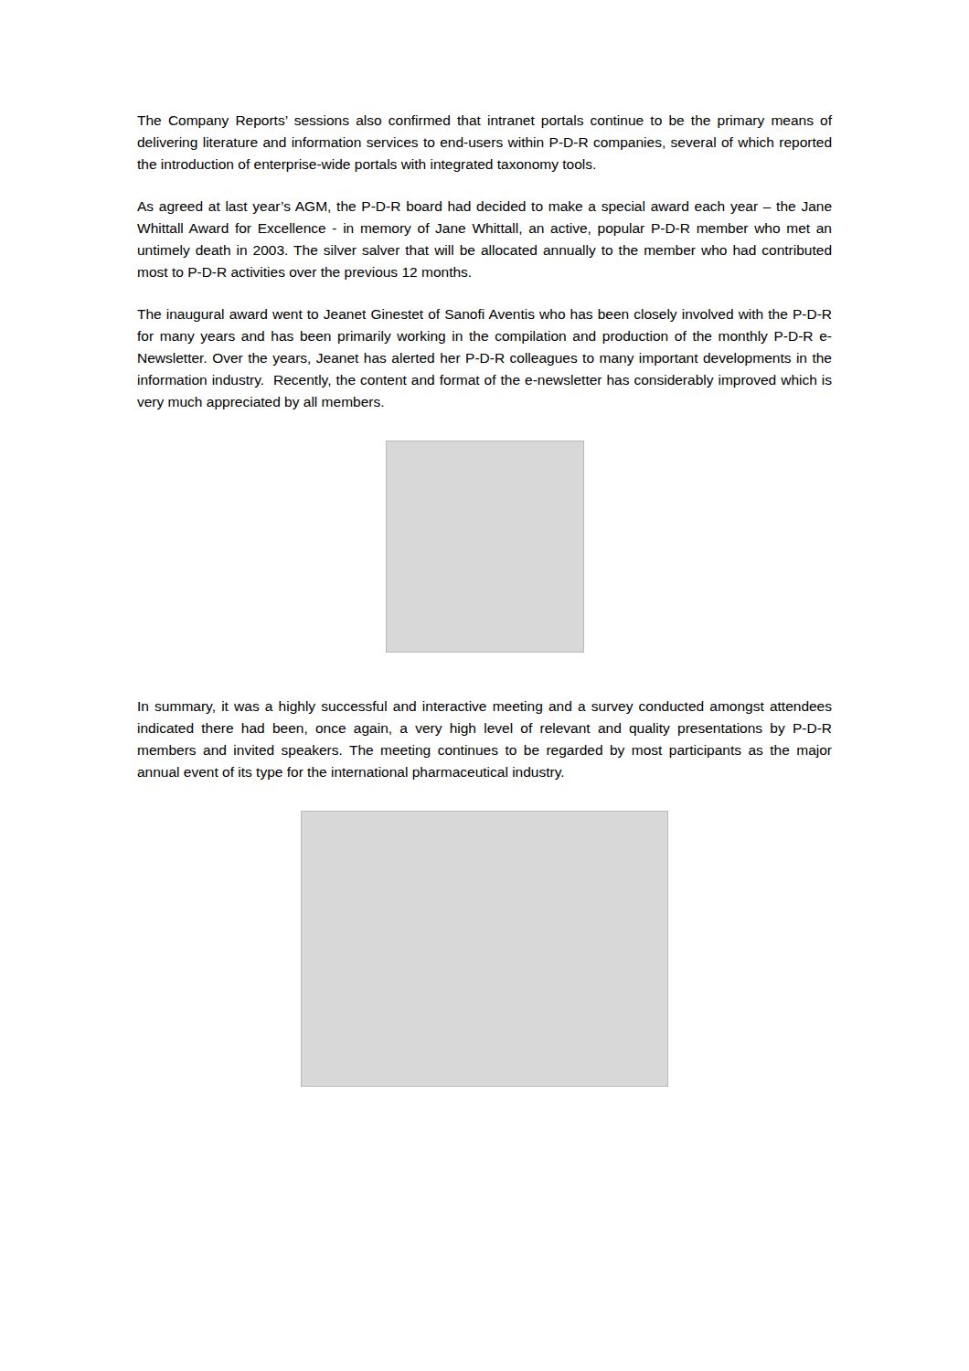The Company Reports’ sessions also confirmed that intranet portals continue to be the primary means of delivering literature and information services to end-users within P-D-R companies, several of which reported the introduction of enterprise-wide portals with integrated taxonomy tools.
As agreed at last year’s AGM, the P-D-R board had decided to make a special award each year – the Jane Whittall Award for Excellence - in memory of Jane Whittall, an active, popular P-D-R member who met an untimely death in 2003. The silver salver that will be allocated annually to the member who had contributed most to P-D-R activities over the previous 12 months.
The inaugural award went to Jeanet Ginestet of Sanofi Aventis who has been closely involved with the P-D-R for many years and has been primarily working in the compilation and production of the monthly P-D-R e-Newsletter. Over the years, Jeanet has alerted her P-D-R colleagues to many important developments in the information industry. Recently, the content and format of the e-newsletter has considerably improved which is very much appreciated by all members.
In summary, it was a highly successful and interactive meeting and a survey conducted amongst attendees indicated there had been, once again, a very high level of relevant and quality presentations by P-D-R members and invited speakers. The meeting continues to be regarded by most participants as the major annual event of its type for the international pharmaceutical industry.